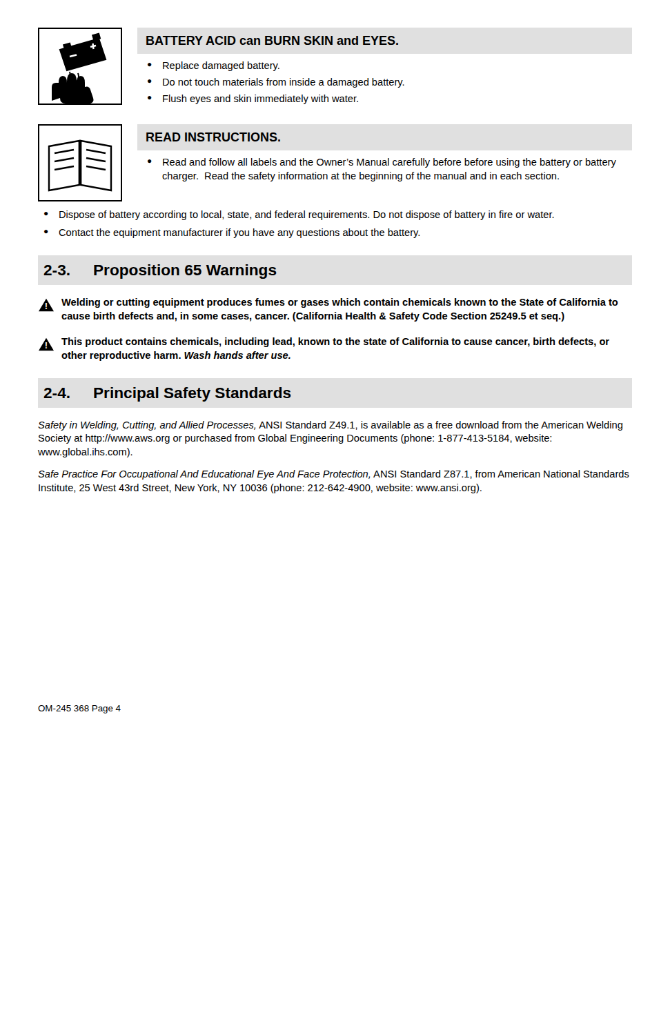BATTERY ACID can BURN SKIN and EYES.
Replace damaged battery.
Do not touch materials from inside a damaged battery.
Flush eyes and skin immediately with water.
READ INSTRUCTIONS.
Read and follow all labels and the Owner’s Manual carefully before before using the battery or battery charger. Read the safety information at the beginning of the manual and in each section.
Dispose of battery according to local, state, and federal requirements. Do not dispose of battery in fire or water.
Contact the equipment manufacturer if you have any questions about the battery.
2-3. Proposition 65 Warnings
!
Welding or cutting equipment produces fumes or gases which contain chemicals known to the State of California to cause birth defects and, in some cases, cancer. (California Health & Safety Code Section 25249.5 et seq.)
!
This product contains chemicals, including lead, known to the state of California to cause cancer, birth defects, or other reproductive harm. Wash hands after use.
2-4. Principal Safety Standards
Safety in Welding, Cutting, and Allied Processes, ANSI Standard Z49.1, is available as a free download from the American Welding Society at http://www.aws.org or purchased from Global Engineering Documents (phone: 1-877-413-5184, website: www.global.ihs.com).
Safe Practice For Occupational And Educational Eye And Face Protection, ANSI Standard Z87.1, from American National Standards Institute, 25 West 43rd Street, New York, NY 10036 (phone: 212-642-4900, website: www.ansi.org).
OM-245 368 Page 4